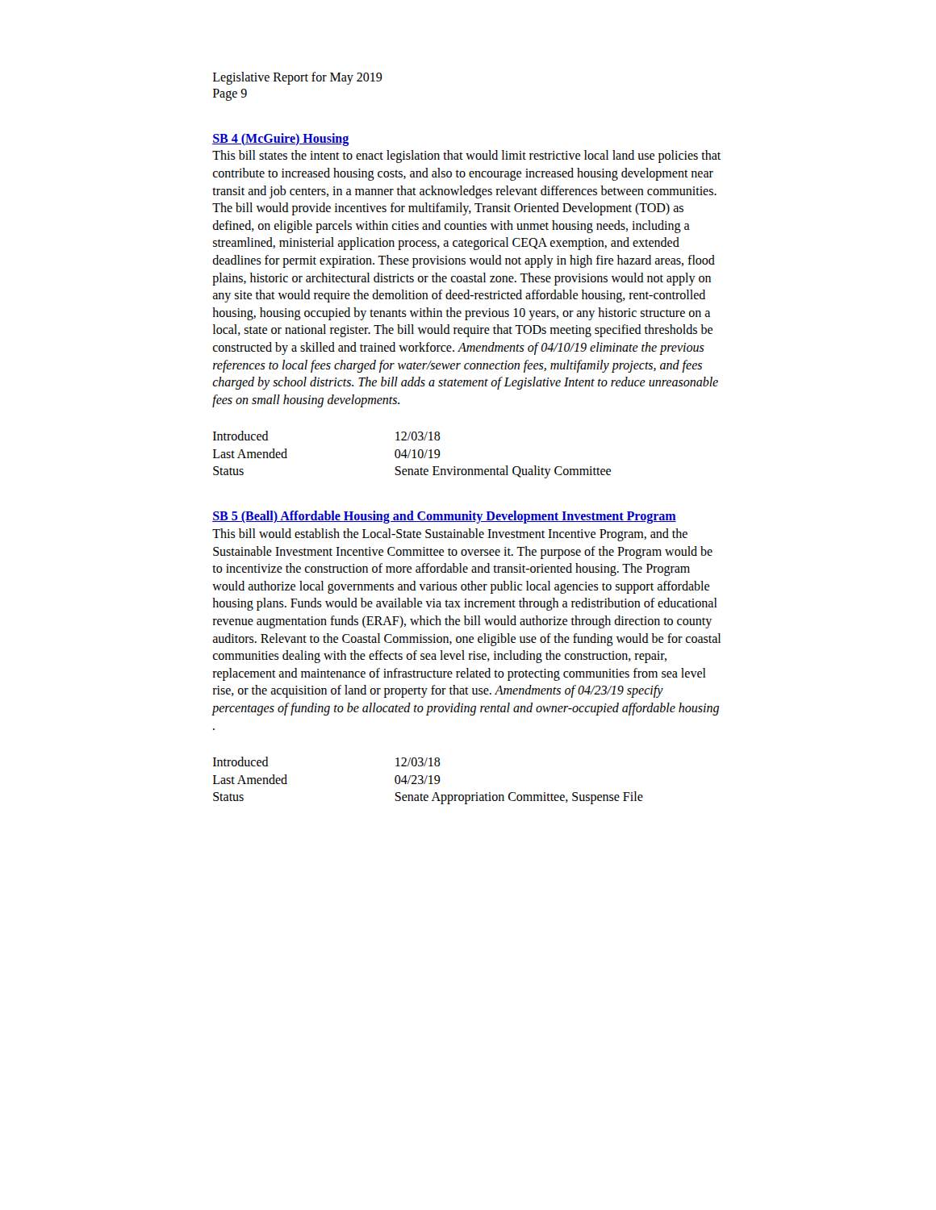Legislative Report for May 2019
Page 9
SB 4 (McGuire) Housing
This bill states the intent to enact legislation that would limit restrictive local land use policies that contribute to increased housing costs, and also to encourage increased housing development near transit and job centers, in a manner that acknowledges relevant differences between communities. The bill would provide incentives for multifamily, Transit Oriented Development (TOD) as defined, on eligible parcels within cities and counties with unmet housing needs, including a streamlined, ministerial application process, a categorical CEQA exemption, and extended deadlines for permit expiration. These provisions would not apply in high fire hazard areas, flood plains, historic or architectural districts or the coastal zone. These provisions would not apply on any site that would require the demolition of deed-restricted affordable housing, rent-controlled housing, housing occupied by tenants within the previous 10 years, or any historic structure on a local, state or national register. The bill would require that TODs meeting specified thresholds be constructed by a skilled and trained workforce. Amendments of 04/10/19 eliminate the previous references to local fees charged for water/sewer connection fees, multifamily projects, and fees charged by school districts. The bill adds a statement of Legislative Intent to reduce unreasonable fees on small housing developments.
| Introduced | 12/03/18 |
| Last Amended | 04/10/19 |
| Status | Senate Environmental Quality Committee |
SB 5 (Beall) Affordable Housing and Community Development Investment Program
This bill would establish the Local-State Sustainable Investment Incentive Program, and the Sustainable Investment Incentive Committee to oversee it. The purpose of the Program would be to incentivize the construction of more affordable and transit-oriented housing. The Program would authorize local governments and various other public local agencies to support affordable housing plans. Funds would be available via tax increment through a redistribution of educational revenue augmentation funds (ERAF), which the bill would authorize through direction to county auditors. Relevant to the Coastal Commission, one eligible use of the funding would be for coastal communities dealing with the effects of sea level rise, including the construction, repair, replacement and maintenance of infrastructure related to protecting communities from sea level rise, or the acquisition of land or property for that use. Amendments of 04/23/19 specify percentages of funding to be allocated to providing rental and owner-occupied affordable housing .
| Introduced | 12/03/18 |
| Last Amended | 04/23/19 |
| Status | Senate Appropriation Committee, Suspense File |